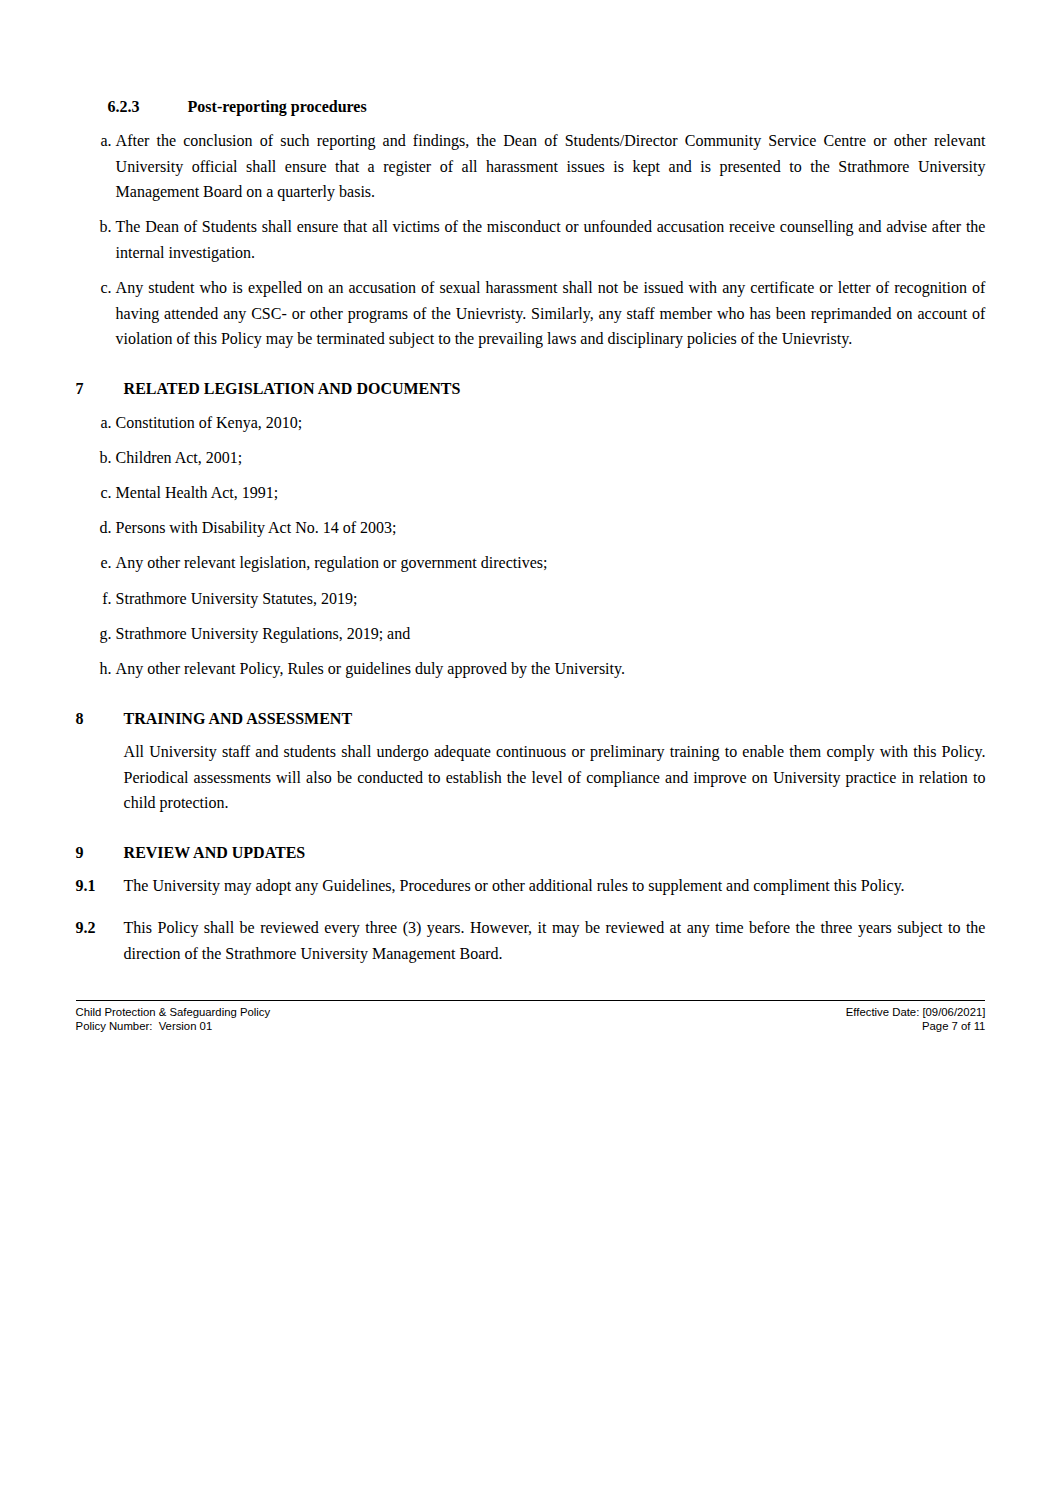6.2.3
Post-reporting procedures
After the conclusion of such reporting and findings, the Dean of Students/Director Community Service Centre or other relevant University official shall ensure that a register of all harassment issues is kept and is presented to the Strathmore University Management Board on a quarterly basis.
The Dean of Students shall ensure that all victims of the misconduct or unfounded accusation receive counselling and advise after the internal investigation.
Any student who is expelled on an accusation of sexual harassment shall not be issued with any certificate or letter of recognition of having attended any CSC- or other programs of the Unievristy. Similarly, any staff member who has been reprimanded on account of violation of this Policy may be terminated subject to the prevailing laws and disciplinary policies of the Unievristy.
7
RELATED LEGISLATION AND DOCUMENTS
Constitution of Kenya, 2010;
Children Act, 2001;
Mental Health Act, 1991;
Persons with Disability Act No. 14 of 2003;
Any other relevant legislation, regulation or government directives;
Strathmore University Statutes, 2019;
Strathmore University Regulations, 2019; and
Any other relevant Policy, Rules or guidelines duly approved by the University.
8
TRAINING AND ASSESSMENT
All University staff and students shall undergo adequate continuous or preliminary training to enable them comply with this Policy. Periodical assessments will also be conducted to establish the level of compliance and improve on University practice in relation to child protection.
9
REVIEW AND UPDATES
9.1
The University may adopt any Guidelines, Procedures or other additional rules to supplement and compliment this Policy.
9.2
This Policy shall be reviewed every three (3) years. However, it may be reviewed at any time before the three years subject to the direction of the Strathmore University Management Board.
Child Protection & Safeguarding Policy
Policy Number: Version 01
Effective Date: [09/06/2021]
Page 7 of 11